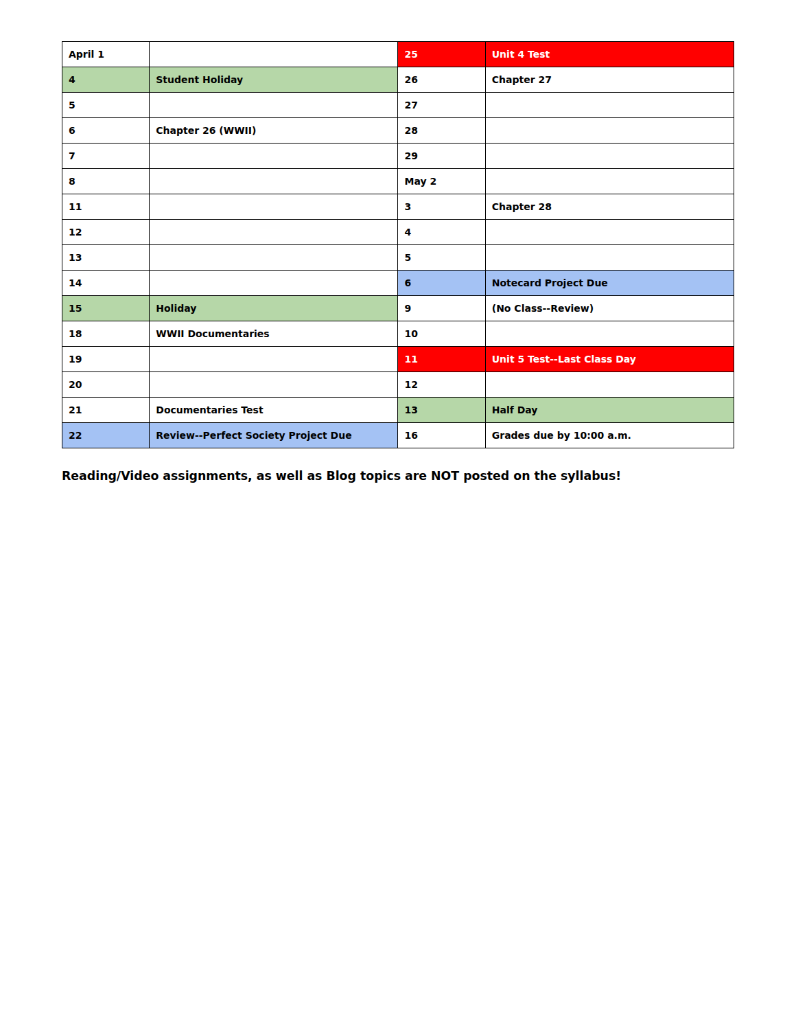| April 1 | | 25 | Unit 4 Test |
| 4 | Student Holiday | 26 | Chapter 27 |
| 5 | | 27 | |
| 6 | Chapter 26 (WWII) | 28 | |
| 7 | | 29 | |
| 8 | | May 2 | |
| 11 | | 3 | Chapter 28 |
| 12 | | 4 | |
| 13 | | 5 | |
| 14 | | 6 | Notecard Project Due |
| 15 | Holiday | 9 | (No Class--Review) |
| 18 | WWII Documentaries | 10 | |
| 19 | | 11 | Unit 5 Test--Last Class Day |
| 20 | | 12 | |
| 21 | Documentaries Test | 13 | Half Day |
| 22 | Review--Perfect Society Project Due | 16 | Grades due by 10:00 a.m. |
Reading/Video assignments, as well as Blog topics are NOT posted on the syllabus!